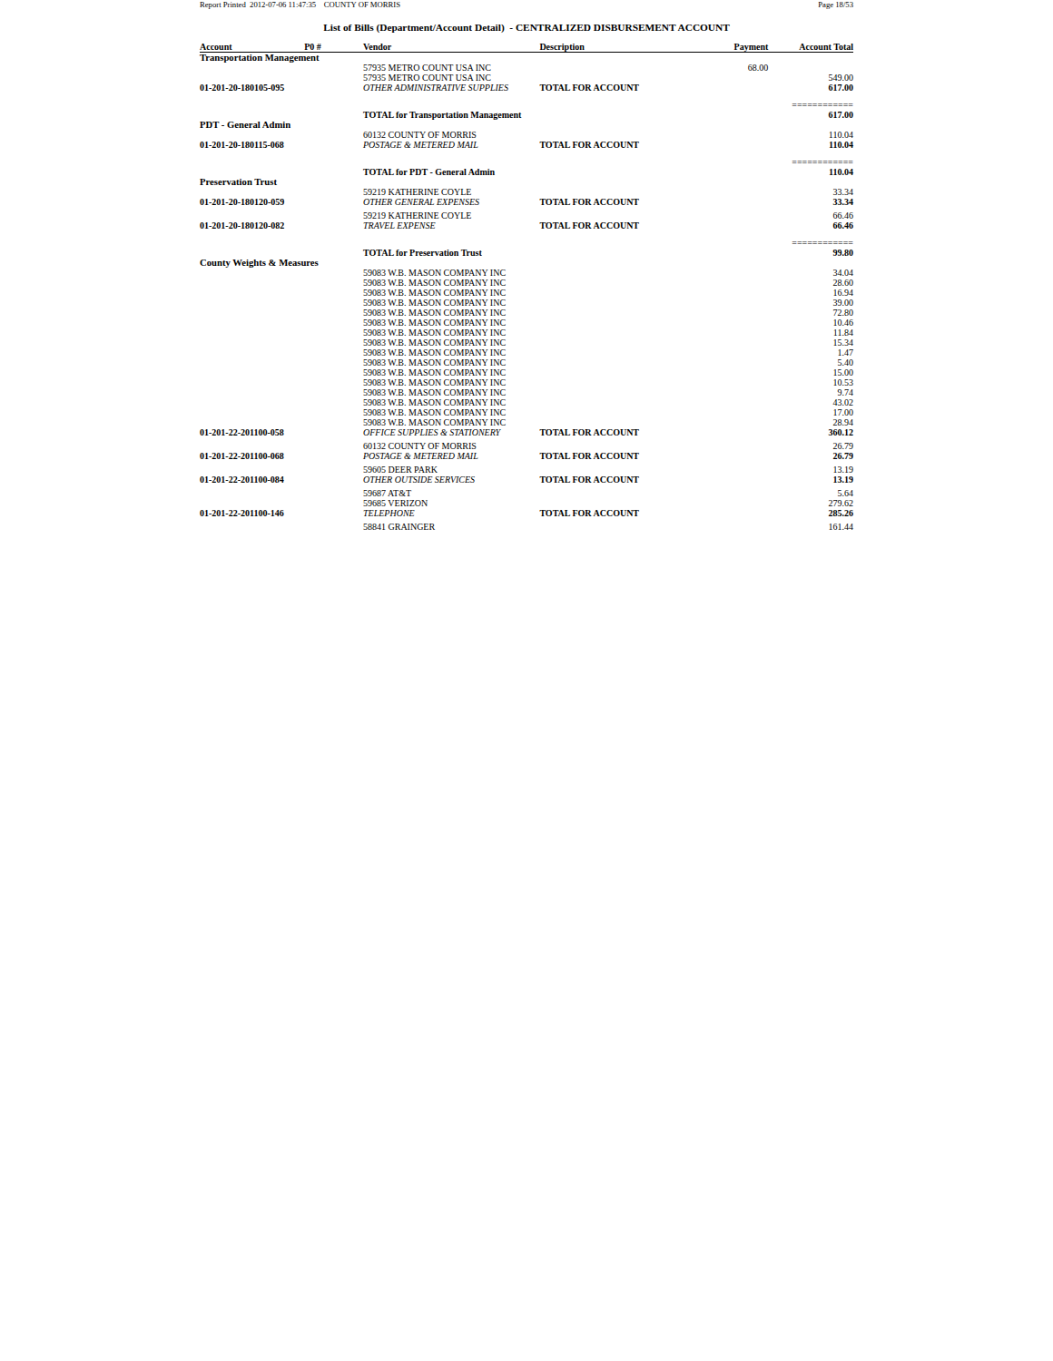Report Printed 2012-07-06 11:47:35 COUNTY OF MORRIS
Page 18/53
List of Bills (Department/Account Detail) - CENTRALIZED DISBURSEMENT ACCOUNT
| Account | P0 # | Vendor | Description | Payment | Account Total |
| --- | --- | --- | --- | --- | --- |
| Transportation Management |
| | | 57935 METRO COUNT USA INC | | 68.00 | |
| | | 57935 METRO COUNT USA INC | | | 549.00 |
| 01-201-20-180105-095 | | OTHER ADMINISTRATIVE SUPPLIES | TOTAL FOR ACCOUNT | | 617.00 |
| | | | | | ============ |
| | | TOTAL for Transportation Management | | 617.00 |
| PDT - General Admin |
| | | 60132 COUNTY OF MORRIS | | | 110.04 |
| 01-201-20-180115-068 | | POSTAGE & METERED MAIL | TOTAL FOR ACCOUNT | | 110.04 |
| | | | | | ============ |
| | | TOTAL for PDT - General Admin | | 110.04 |
| Preservation Trust |
| | | 59219 KATHERINE COYLE | | | 33.34 |
| 01-201-20-180120-059 | | OTHER GENERAL EXPENSES | TOTAL FOR ACCOUNT | | 33.34 |
| | | 59219 KATHERINE COYLE | | | 66.46 |
| 01-201-20-180120-082 | | TRAVEL EXPENSE | TOTAL FOR ACCOUNT | | 66.46 |
| | | | | | ============ |
| | | TOTAL for Preservation Trust | | 99.80 |
| County Weights & Measures |
| | | 59083 W.B. MASON COMPANY INC | | | 34.04 |
| | | 59083 W.B. MASON COMPANY INC | | | 28.60 |
| | | 59083 W.B. MASON COMPANY INC | | | 16.94 |
| | | 59083 W.B. MASON COMPANY INC | | | 39.00 |
| | | 59083 W.B. MASON COMPANY INC | | | 72.80 |
| | | 59083 W.B. MASON COMPANY INC | | | 10.46 |
| | | 59083 W.B. MASON COMPANY INC | | | 11.84 |
| | | 59083 W.B. MASON COMPANY INC | | | 15.34 |
| | | 59083 W.B. MASON COMPANY INC | | | 1.47 |
| | | 59083 W.B. MASON COMPANY INC | | | 5.40 |
| | | 59083 W.B. MASON COMPANY INC | | | 15.00 |
| | | 59083 W.B. MASON COMPANY INC | | | 10.53 |
| | | 59083 W.B. MASON COMPANY INC | | | 9.74 |
| | | 59083 W.B. MASON COMPANY INC | | | 43.02 |
| | | 59083 W.B. MASON COMPANY INC | | | 17.00 |
| | | 59083 W.B. MASON COMPANY INC | | | 28.94 |
| 01-201-22-201100-058 | | OFFICE SUPPLIES & STATIONERY | TOTAL FOR ACCOUNT | | 360.12 |
| | | 60132 COUNTY OF MORRIS | | | 26.79 |
| 01-201-22-201100-068 | | POSTAGE & METERED MAIL | TOTAL FOR ACCOUNT | | 26.79 |
| | | 59605 DEER PARK | | | 13.19 |
| 01-201-22-201100-084 | | OTHER OUTSIDE SERVICES | TOTAL FOR ACCOUNT | | 13.19 |
| | | 59687 AT&T | | | 5.64 |
| | | 59685 VERIZON | | | 279.62 |
| 01-201-22-201100-146 | | TELEPHONE | TOTAL FOR ACCOUNT | | 285.26 |
| | | 58841 GRAINGER | | | 161.44 |